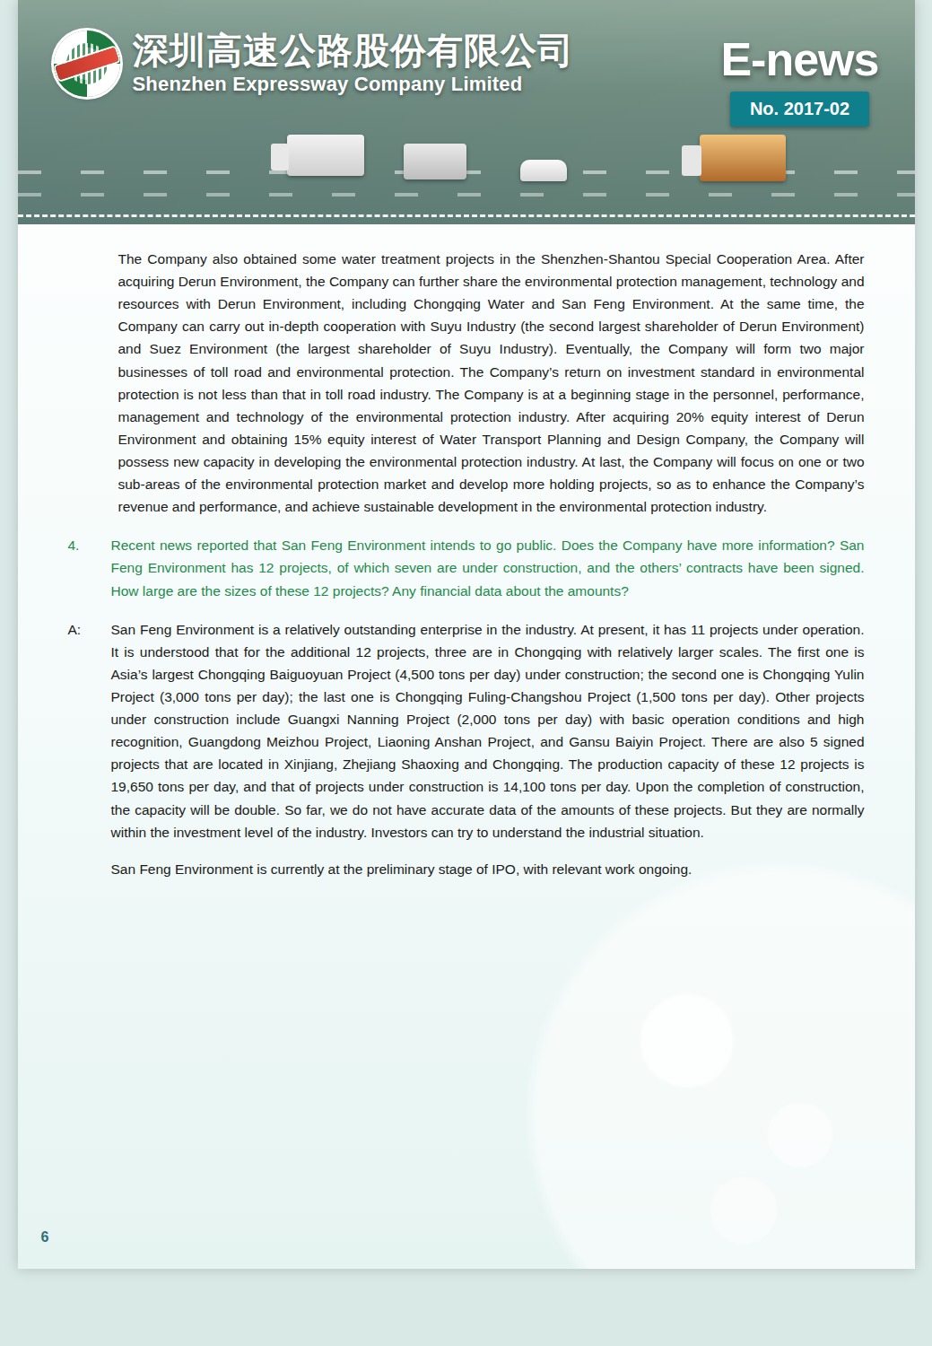深圳高速公路股份有限公司
Shenzhen Expressway Company Limited
E-news
No. 2017-02
The Company also obtained some water treatment projects in the Shenzhen-Shantou Special Cooperation Area. After acquiring Derun Environment, the Company can further share the environmental protection management, technology and resources with Derun Environment, including Chongqing Water and San Feng Environment. At the same time, the Company can carry out in-depth cooperation with Suyu Industry (the second largest shareholder of Derun Environment) and Suez Environment (the largest shareholder of Suyu Industry). Eventually, the Company will form two major businesses of toll road and environmental protection. The Company’s return on investment standard in environmental protection is not less than that in toll road industry. The Company is at a beginning stage in the personnel, performance, management and technology of the environmental protection industry. After acquiring 20% equity interest of Derun Environment and obtaining 15% equity interest of Water Transport Planning and Design Company, the Company will possess new capacity in developing the environmental protection industry. At last, the Company will focus on one or two sub-areas of the environmental protection market and develop more holding projects, so as to enhance the Company’s revenue and performance, and achieve sustainable development in the environmental protection industry.
4.
Recent news reported that San Feng Environment intends to go public. Does the Company have more information? San Feng Environment has 12 projects, of which seven are under construction, and the others’ contracts have been signed. How large are the sizes of these 12 projects? Any financial data about the amounts?
A:
San Feng Environment is a relatively outstanding enterprise in the industry. At present, it has 11 projects under operation. It is understood that for the additional 12 projects, three are in Chongqing with relatively larger scales. The first one is Asia’s largest Chongqing Baiguoyuan Project (4,500 tons per day) under construction; the second one is Chongqing Yulin Project (3,000 tons per day); the last one is Chongqing Fuling-Changshou Project (1,500 tons per day). Other projects under construction include Guangxi Nanning Project (2,000 tons per day) with basic operation conditions and high recognition, Guangdong Meizhou Project, Liaoning Anshan Project, and Gansu Baiyin Project. There are also 5 signed projects that are located in Xinjiang, Zhejiang Shaoxing and Chongqing. The production capacity of these 12 projects is 19,650 tons per day, and that of projects under construction is 14,100 tons per day. Upon the completion of construction, the capacity will be double. So far, we do not have accurate data of the amounts of these projects. But they are normally within the investment level of the industry. Investors can try to understand the industrial situation.
San Feng Environment is currently at the preliminary stage of IPO, with relevant work ongoing.
6